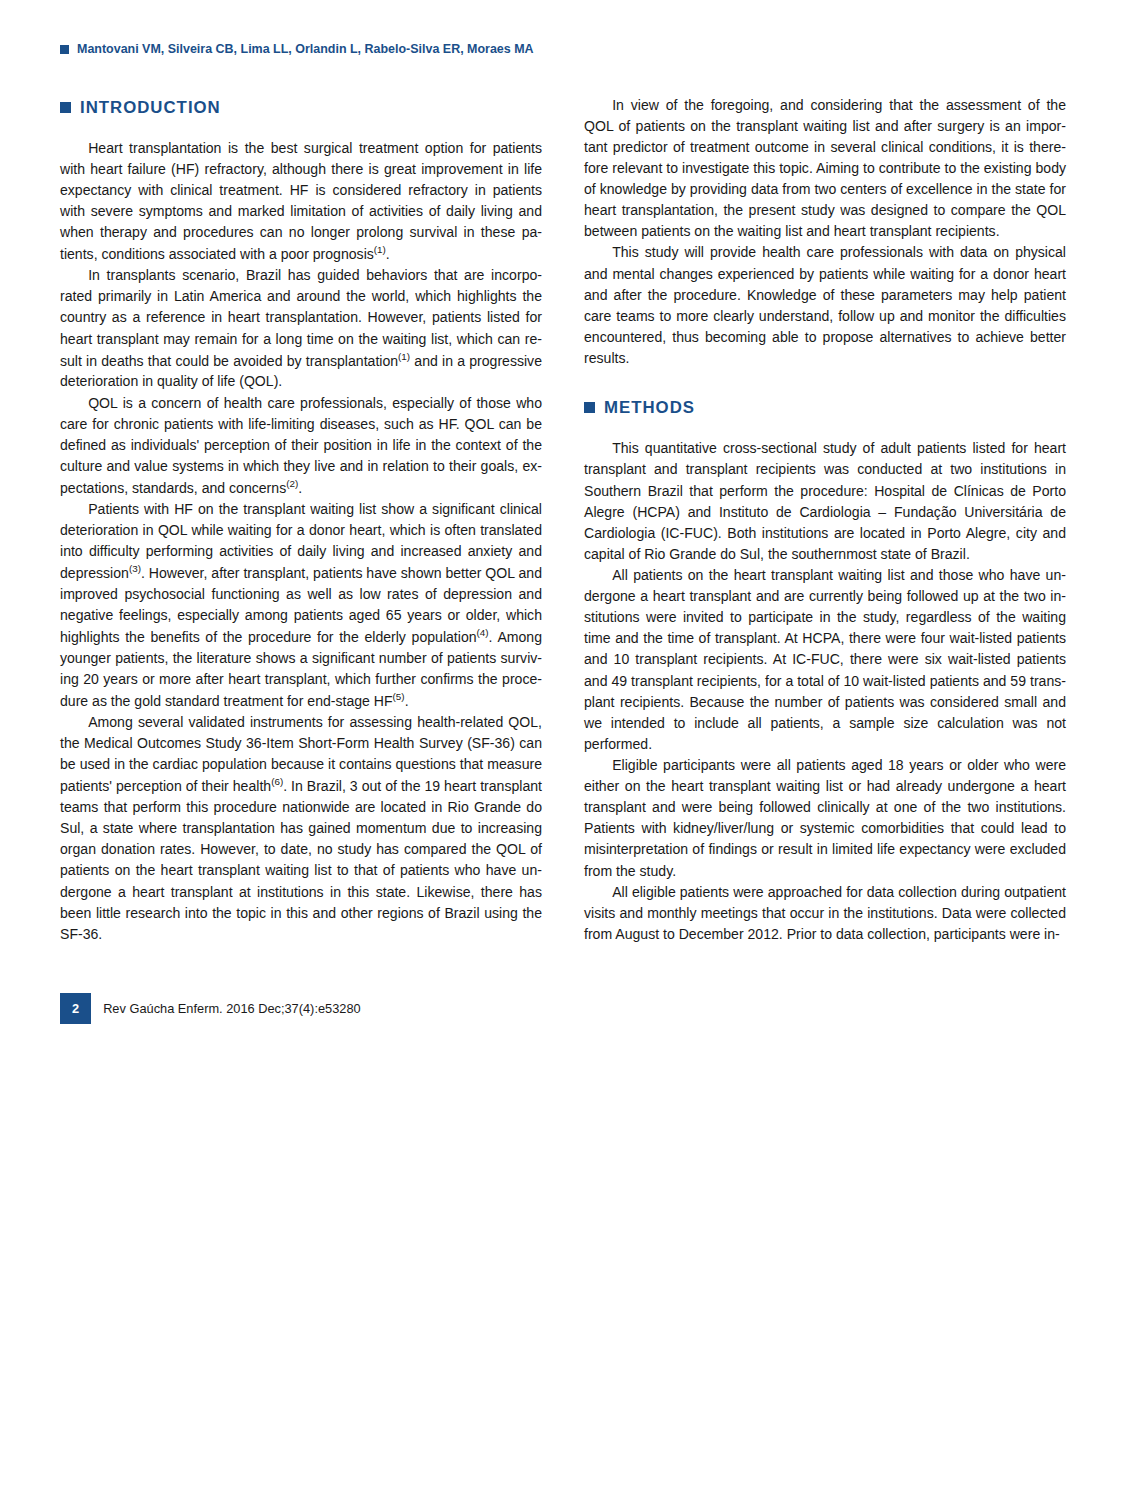Mantovani VM, Silveira CB, Lima LL, Orlandin L, Rabelo-Silva ER, Moraes MA
INTRODUCTION
Heart transplantation is the best surgical treatment option for patients with heart failure (HF) refractory, although there is great improvement in life expectancy with clinical treatment. HF is considered refractory in patients with severe symptoms and marked limitation of activities of daily living and when therapy and procedures can no longer prolong survival in these patients, conditions associated with a poor prognosis(1).
In transplants scenario, Brazil has guided behaviors that are incorporated primarily in Latin America and around the world, which highlights the country as a reference in heart transplantation. However, patients listed for heart transplant may remain for a long time on the waiting list, which can result in deaths that could be avoided by transplantation(1) and in a progressive deterioration in quality of life (QOL).
QOL is a concern of health care professionals, especially of those who care for chronic patients with life-limiting diseases, such as HF. QOL can be defined as individuals' perception of their position in life in the context of the culture and value systems in which they live and in relation to their goals, expectations, standards, and concerns(2).
Patients with HF on the transplant waiting list show a significant clinical deterioration in QOL while waiting for a donor heart, which is often translated into difficulty performing activities of daily living and increased anxiety and depression(3). However, after transplant, patients have shown better QOL and improved psychosocial functioning as well as low rates of depression and negative feelings, especially among patients aged 65 years or older, which highlights the benefits of the procedure for the elderly population(4). Among younger patients, the literature shows a significant number of patients surviving 20 years or more after heart transplant, which further confirms the procedure as the gold standard treatment for end-stage HF(5).
Among several validated instruments for assessing health-related QOL, the Medical Outcomes Study 36-Item Short-Form Health Survey (SF-36) can be used in the cardiac population because it contains questions that measure patients' perception of their health(6). In Brazil, 3 out of the 19 heart transplant teams that perform this procedure nationwide are located in Rio Grande do Sul, a state where transplantation has gained momentum due to increasing organ donation rates. However, to date, no study has compared the QOL of patients on the heart transplant waiting list to that of patients who have undergone a heart transplant at institutions in this state. Likewise, there has been little research into the topic in this and other regions of Brazil using the SF-36.
In view of the foregoing, and considering that the assessment of the QOL of patients on the transplant waiting list and after surgery is an important predictor of treatment outcome in several clinical conditions, it is therefore relevant to investigate this topic. Aiming to contribute to the existing body of knowledge by providing data from two centers of excellence in the state for heart transplantation, the present study was designed to compare the QOL between patients on the waiting list and heart transplant recipients.
This study will provide health care professionals with data on physical and mental changes experienced by patients while waiting for a donor heart and after the procedure. Knowledge of these parameters may help patient care teams to more clearly understand, follow up and monitor the difficulties encountered, thus becoming able to propose alternatives to achieve better results.
METHODS
This quantitative cross-sectional study of adult patients listed for heart transplant and transplant recipients was conducted at two institutions in Southern Brazil that perform the procedure: Hospital de Clínicas de Porto Alegre (HCPA) and Instituto de Cardiologia – Fundação Universitária de Cardiologia (IC-FUC). Both institutions are located in Porto Alegre, city and capital of Rio Grande do Sul, the southernmost state of Brazil.
All patients on the heart transplant waiting list and those who have undergone a heart transplant and are currently being followed up at the two institutions were invited to participate in the study, regardless of the waiting time and the time of transplant. At HCPA, there were four wait-listed patients and 10 transplant recipients. At IC-FUC, there were six wait-listed patients and 49 transplant recipients, for a total of 10 wait-listed patients and 59 transplant recipients. Because the number of patients was considered small and we intended to include all patients, a sample size calculation was not performed.
Eligible participants were all patients aged 18 years or older who were either on the heart transplant waiting list or had already undergone a heart transplant and were being followed clinically at one of the two institutions. Patients with kidney/liver/lung or systemic comorbidities that could lead to misinterpretation of findings or result in limited life expectancy were excluded from the study.
All eligible patients were approached for data collection during outpatient visits and monthly meetings that occur in the institutions. Data were collected from August to December 2012. Prior to data collection, participants were in-
2
Rev Gaúcha Enferm. 2016 Dec;37(4):e53280